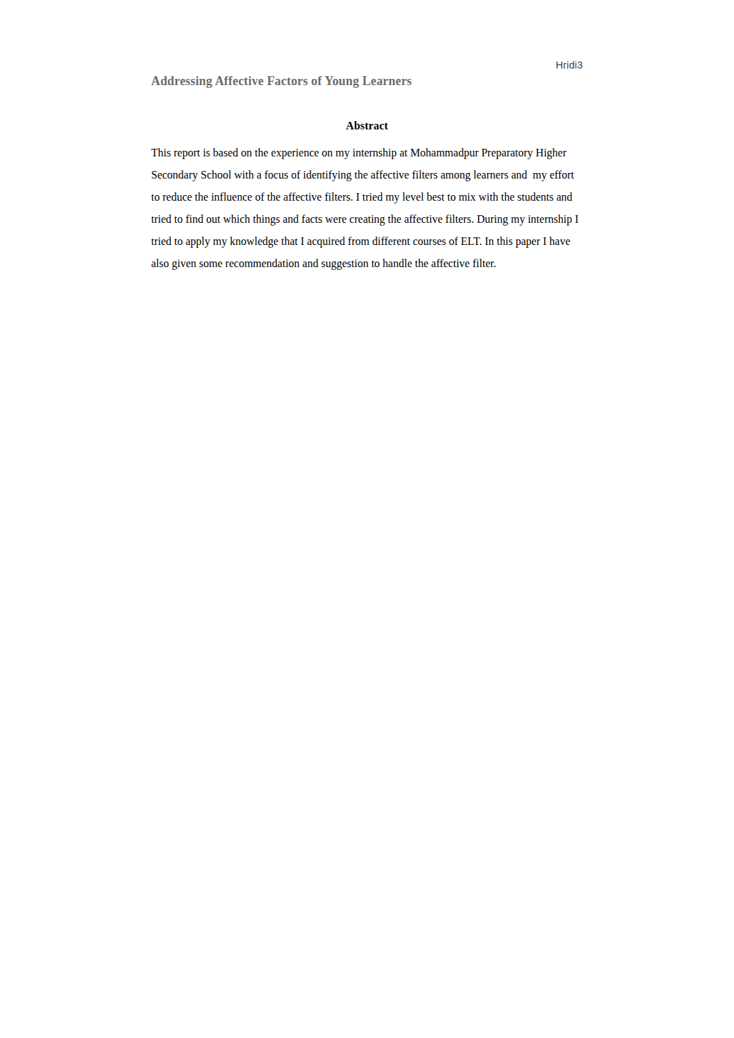Hridi3
Addressing Affective Factors of Young Learners
Abstract
This report is based on the experience on my internship at Mohammadpur Preparatory Higher Secondary School with a focus of identifying the affective filters among learners and my effort to reduce the influence of the affective filters. I tried my level best to mix with the students and tried to find out which things and facts were creating the affective filters. During my internship I tried to apply my knowledge that I acquired from different courses of ELT. In this paper I have also given some recommendation and suggestion to handle the affective filter.